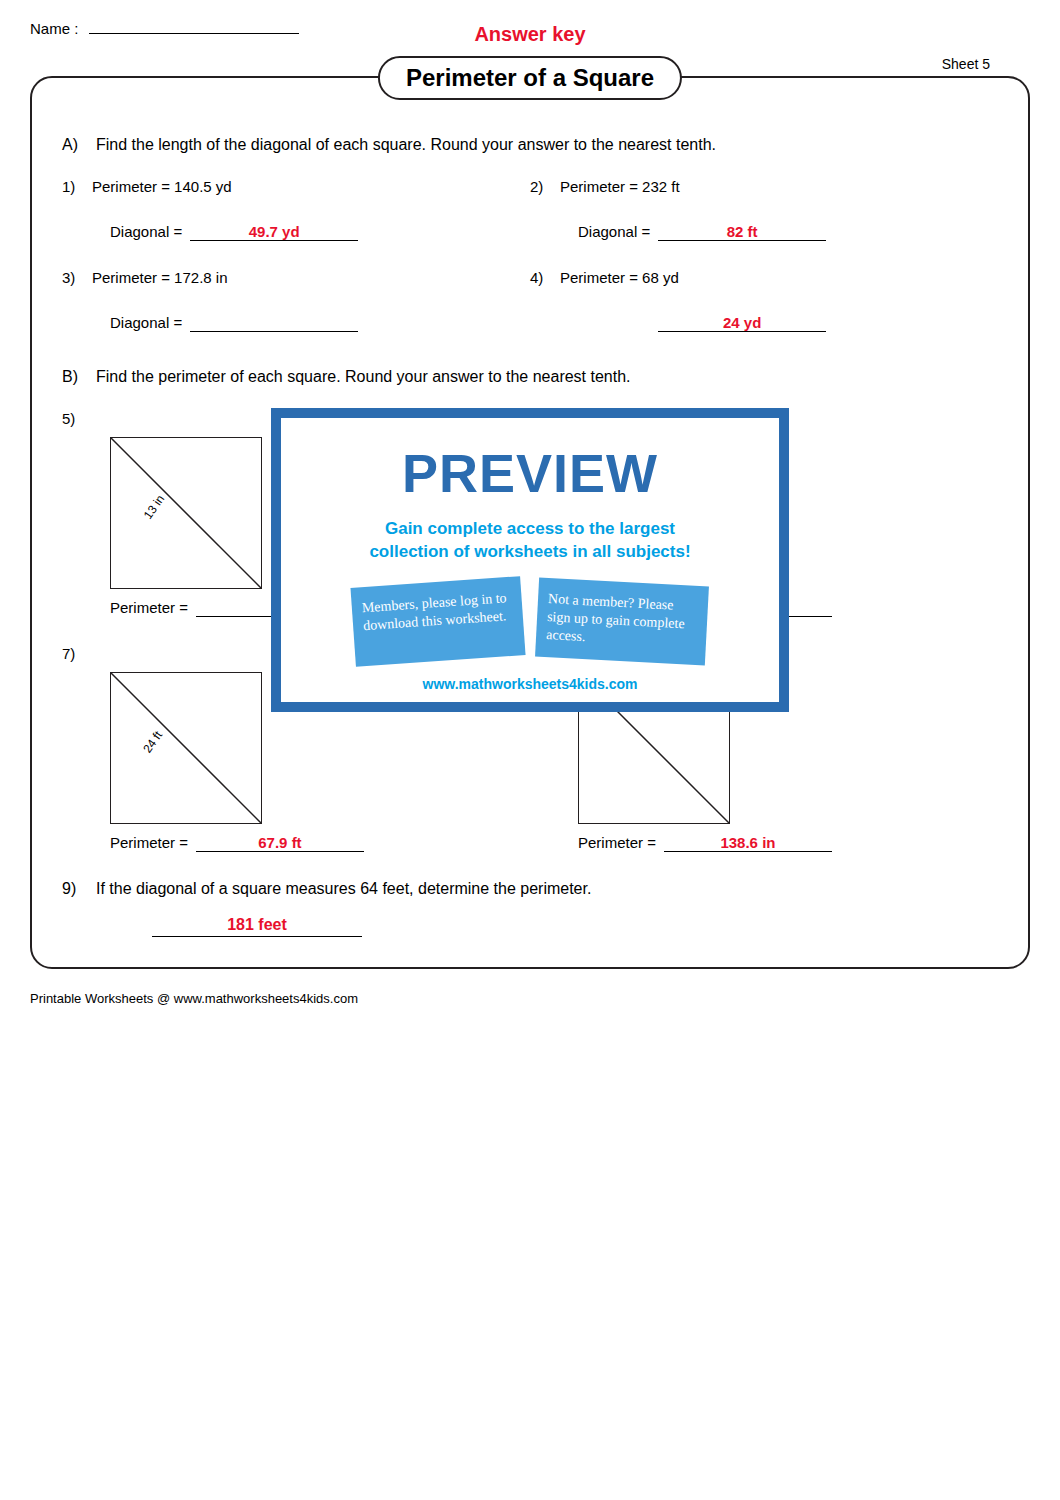Name :
Answer key
Sheet 5
Perimeter of a Square
A) Find the length of the diagonal of each square. Round your answer to the nearest tenth.
| 1) Perimeter = 140.5 yd Diagonal = 49.7 yd | 2) Perimeter = 232 ft Diagonal = 82 ft |
| 3) Perimeter = 172.8 in Diagonal = | 4) Perimeter = 68 yd Diagonal = 24 yd |
B) Find the perimeter of each square. Round your answer to the nearest tenth.
| 5) 13 in Perimeter = | 6) Perimeter = 187 yd |
| 7) 24 ft Perimeter = 67.9 ft | 8) Perimeter = 138.6 in |
9) If the diagonal of a square measures 64 feet, determine the perimeter.
181 feet
PREVIEW
Gain complete access to the largest
collection of worksheets in all subjects!
Members, please log in to download this worksheet.
Not a member? Please sign up to gain complete access.
www.mathworksheets4kids.com
Printable Worksheets @ www.mathworksheets4kids.com